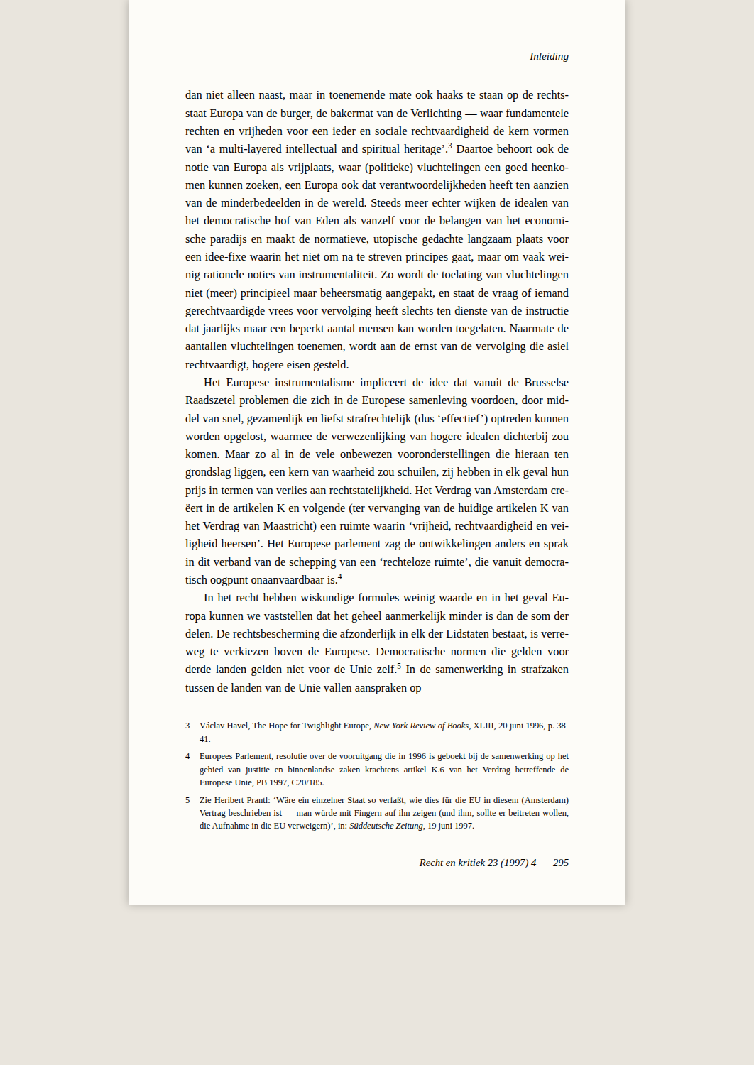Inleiding
dan niet alleen naast, maar in toenemende mate ook haaks te staan op de rechtsstaat Europa van de burger, de bakermat van de Verlichting — waar fundamentele rechten en vrijheden voor een ieder en sociale rechtvaardigheid de kern vormen van ‘a multi-layered intellectual and spiritual heritage’.3 Daartoe behoort ook de notie van Europa als vrijplaats, waar (politieke) vluchtelingen een goed heenkomen kunnen zoeken, een Europa ook dat verantwoordelijkheden heeft ten aanzien van de minderbedeelden in de wereld. Steeds meer echter wijken de idealen van het democratische hof van Eden als vanzelf voor de belangen van het economische paradijs en maakt de normatieve, utopische gedachte langzaam plaats voor een idee-fixe waarin het niet om na te streven principes gaat, maar om vaak weinig rationele noties van instrumentaliteit. Zo wordt de toelating van vluchtelingen niet (meer) principieel maar beheersmatig aangepakt, en staat de vraag of iemand gerechtvaardigde vrees voor vervolging heeft slechts ten dienste van de instructie dat jaarlijks maar een beperkt aantal mensen kan worden toegelaten. Naarmate de aantallen vluchtelingen toenemen, wordt aan de ernst van de vervolging die asiel rechtvaardigt, hogere eisen gesteld.
Het Europese instrumentalisme impliceert de idee dat vanuit de Brusselse Raadszetel problemen die zich in de Europese samenleving voordoen, door middel van snel, gezamenlijk en liefst strafrechtelijk (dus ‘effectief’) optreden kunnen worden opgelost, waarmee de verwezenlijking van hogere idealen dichterbij zou komen. Maar zo al in de vele onbewezen vooronderstellingen die hieraan ten grondslag liggen, een kern van waarheid zou schuilen, zij hebben in elk geval hun prijs in termen van verlies aan rechtstatelijkheid. Het Verdrag van Amsterdam creëert in de artikelen K en volgende (ter vervanging van de huidige artikelen K van het Verdrag van Maastricht) een ruimte waarin ‘vrijheid, rechtvaardigheid en veiligheid heersen’. Het Europese parlement zag de ontwikkelingen anders en sprak in dit verband van de schepping van een ‘rechteloze ruimte’, die vanuit democratisch oogpunt onaanvaardbaar is.4
In het recht hebben wiskundige formules weinig waarde en in het geval Europa kunnen we vaststellen dat het geheel aanmerkelijk minder is dan de som der delen. De rechtsbescherming die afzonderlijk in elk der Lidstaten bestaat, is verreweg te verkiezen boven de Europese. Democratische normen die gelden voor derde landen gelden niet voor de Unie zelf.5 In de samenwerking in strafzaken tussen de landen van de Unie vallen aanspraken op
3 Václav Havel, The Hope for Twighlight Europe, New York Review of Books, XLIII, 20 juni 1996, p. 38-41.
4 Europees Parlement, resolutie over de vooruitgang die in 1996 is geboekt bij de samenwerking op het gebied van justitie en binnenlandse zaken krachtens artikel K.6 van het Verdrag betreffende de Europese Unie, PB 1997, C20/185.
5 Zie Heribert Prantl: ‘Wäre ein einzelner Staat so verfaßt, wie dies für die EU in diesem (Amsterdam) Vertrag beschrieben ist — man würde mit Fingern auf ihn zeigen (und ihm, sollte er beitreten wollen, die Aufnahme in die EU verweigern)’, in: Süddeutsche Zeitung, 19 juni 1997.
Recht en kritiek 23 (1997) 4295